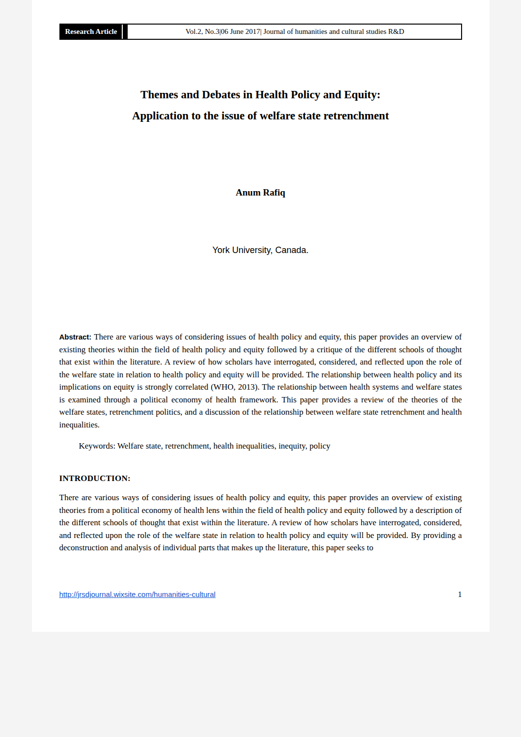Research Article
Vol.2, No.3|06 June 2017| Journal of humanities and cultural studies R&D
Themes and Debates in Health Policy and Equity:
Application to the issue of welfare state retrenchment
Anum Rafiq
York University, Canada.
Abstract: There are various ways of considering issues of health policy and equity, this paper provides an overview of existing theories within the field of health policy and equity followed by a critique of the different schools of thought that exist within the literature. A review of how scholars have interrogated, considered, and reflected upon the role of the welfare state in relation to health policy and equity will be provided. The relationship between health policy and its implications on equity is strongly correlated (WHO, 2013). The relationship between health systems and welfare states is examined through a political economy of health framework. This paper provides a review of the theories of the welfare states, retrenchment politics, and a discussion of the relationship between welfare state retrenchment and health inequalities.
Keywords: Welfare state, retrenchment, health inequalities, inequity, policy
INTRODUCTION:
There are various ways of considering issues of health policy and equity, this paper provides an overview of existing theories from a political economy of health lens within the field of health policy and equity followed by a description of the different schools of thought that exist within the literature. A review of how scholars have interrogated, considered, and reflected upon the role of the welfare state in relation to health policy and equity will be provided. By providing a deconstruction and analysis of individual parts that makes up the literature, this paper seeks to
http://jrsdjournal.wixsite.com/humanities-cultural 1